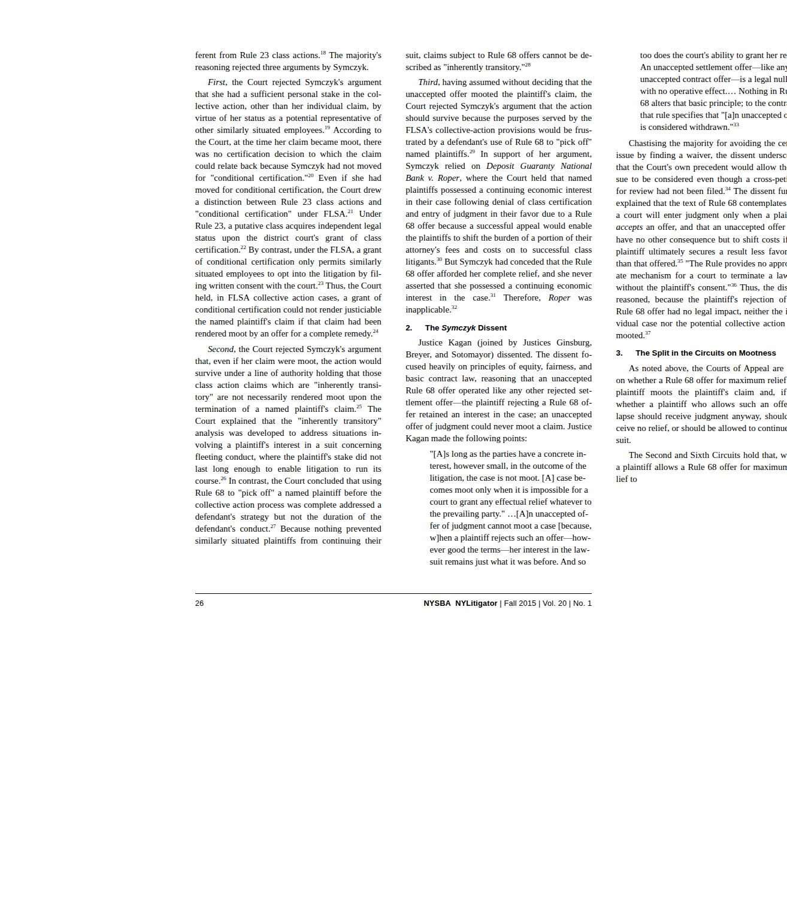ferent from Rule 23 class actions.18 The majority's reasoning rejected three arguments by Symczyk.
First, the Court rejected Symczyk's argument that she had a sufficient personal stake in the collective action, other than her individual claim, by virtue of her status as a potential representative of other similarly situated employees.19 According to the Court, at the time her claim became moot, there was no certification decision to which the claim could relate back because Symczyk had not moved for "conditional certification."20 Even if she had moved for conditional certification, the Court drew a distinction between Rule 23 class actions and "conditional certification" under FLSA.21 Under Rule 23, a putative class acquires independent legal status upon the district court's grant of class certification.22 By contrast, under the FLSA, a grant of conditional certification only permits similarly situated employees to opt into the litigation by filing written consent with the court.23 Thus, the Court held, in FLSA collective action cases, a grant of conditional certification could not render justiciable the named plaintiff's claim if that claim had been rendered moot by an offer for a complete remedy.24
Second, the Court rejected Symczyk's argument that, even if her claim were moot, the action would survive under a line of authority holding that those class action claims which are "inherently transitory" are not necessarily rendered moot upon the termination of a named plaintiff's claim.25 The Court explained that the "inherently transitory" analysis was developed to address situations involving a plaintiff's interest in a suit concerning fleeting conduct, where the plaintiff's stake did not last long enough to enable litigation to run its course.26 In contrast, the Court concluded that using Rule 68 to "pick off" a named plaintiff before the collective action process was complete addressed a defendant's strategy but not the duration of the defendant's conduct.27 Because nothing prevented similarly situated plaintiffs from continuing their suit, claims subject to Rule 68 offers cannot be described as "inherently transitory."28
Third, having assumed without deciding that the unaccepted offer mooted the plaintiff's claim, the Court rejected Symczyk's argument that the action should survive because the purposes served by the FLSA's collective-action provisions would be frustrated by a defendant's use of Rule 68 to "pick off" named plaintiffs.29 In support of her argument, Symczyk relied on Deposit Guaranty National Bank v. Roper, where the Court held that named plaintiffs possessed a continuing economic interest in their case following denial of class certification and entry of judgment in their favor due to a Rule 68 offer because a successful appeal would enable the plaintiffs to shift the burden of a portion of their attorney's fees and costs on to successful class litigants.30 But Symczyk had conceded that the Rule 68 offer afforded her complete relief, and she never asserted that she possessed a continuing economic interest in the case.31 Therefore, Roper was inapplicable.32
2. The Symczyk Dissent
Justice Kagan (joined by Justices Ginsburg, Breyer, and Sotomayor) dissented. The dissent focused heavily on principles of equity, fairness, and basic contract law, reasoning that an unaccepted Rule 68 offer operated like any other rejected settlement offer—the plaintiff rejecting a Rule 68 offer retained an interest in the case; an unaccepted offer of judgment could never moot a claim. Justice Kagan made the following points:
"[A]s long as the parties have a concrete interest, however small, in the outcome of the litigation, the case is not moot. [A] case becomes moot only when it is impossible for a court to grant any effectual relief whatever to the prevailing party." …[A]n unaccepted offer of judgment cannot moot a case [because, w]hen a plaintiff rejects such an offer—however good the terms—her interest in the lawsuit remains just what it was before. And so too does the court's ability to grant her relief. An unaccepted settlement offer—like any unaccepted contract offer—is a legal nullity, with no operative effect.… Nothing in Rule 68 alters that basic principle; to the contrary, that rule specifies that "[a]n unaccepted offer is considered withdrawn."33
Chastising the majority for avoiding the central issue by finding a waiver, the dissent underscored that the Court's own precedent would allow the issue to be considered even though a cross-petition for review had not been filed.34 The dissent further explained that the text of Rule 68 contemplates that a court will enter judgment only when a plaintiff accepts an offer, and that an unaccepted offer will have no other consequence but to shift costs if the plaintiff ultimately secures a result less favorable than that offered.35 "The Rule provides no appropriate mechanism for a court to terminate a lawsuit without the plaintiff's consent."36 Thus, the dissent reasoned, because the plaintiff's rejection of the Rule 68 offer had no legal impact, neither the individual case nor the potential collective action was mooted.37
3. The Split in the Circuits on Mootness
As noted above, the Courts of Appeal are split on whether a Rule 68 offer for maximum relief to a plaintiff moots the plaintiff's claim and, if so, whether a plaintiff who allows such an offer to lapse should receive judgment anyway, should receive no relief, or should be allowed to continue her suit.
The Second and Sixth Circuits hold that, where a plaintiff allows a Rule 68 offer for maximum relief to
26
NYSBA NYLitigator | Fall 2015 | Vol. 20 | No. 1